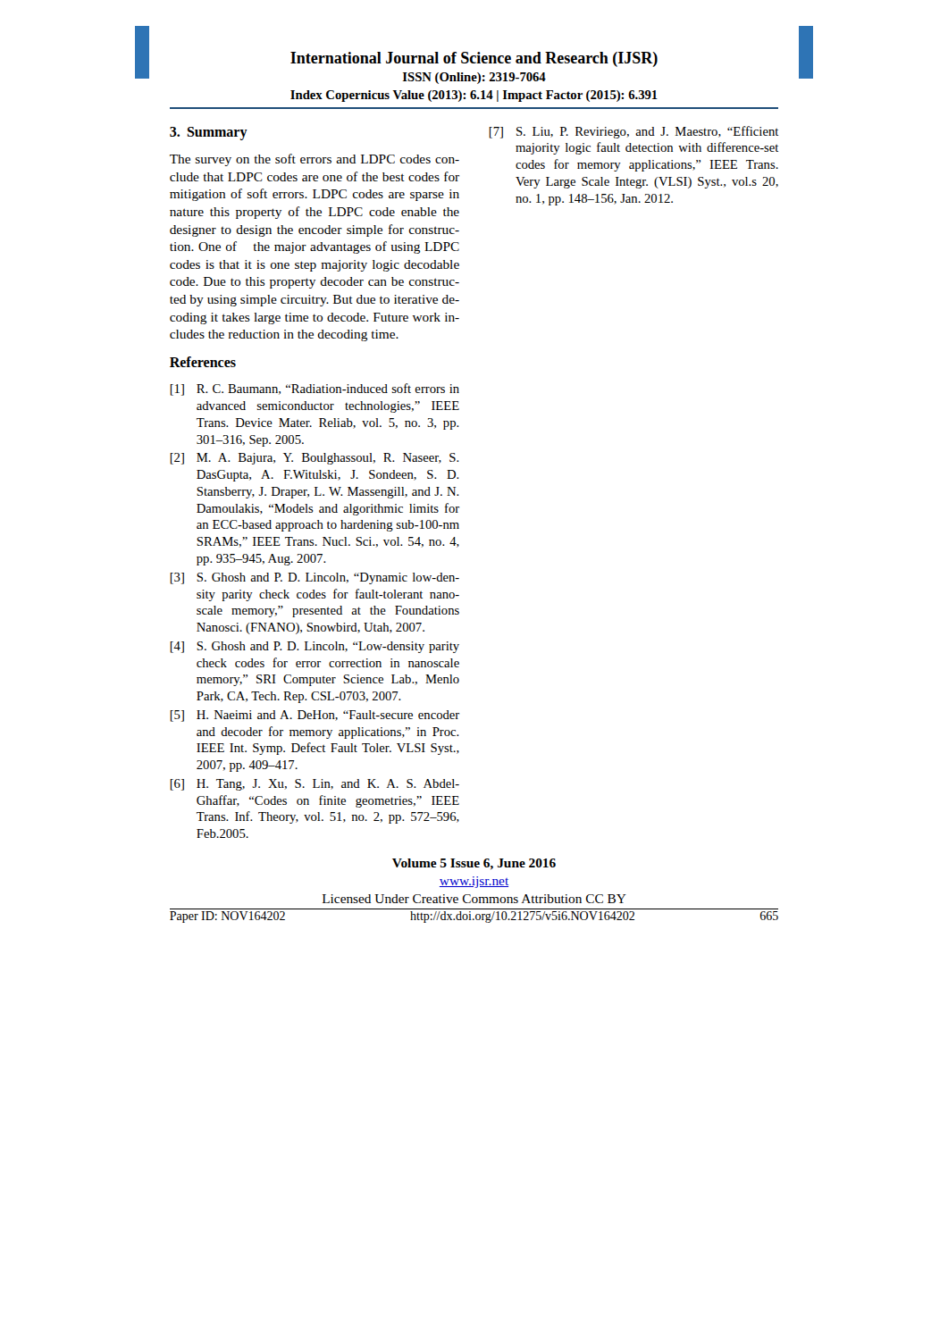International Journal of Science and Research (IJSR)
ISSN (Online): 2319-7064
Index Copernicus Value (2013): 6.14 | Impact Factor (2015): 6.391
3. Summary
The survey on the soft errors and LDPC codes conclude that LDPC codes are one of the best codes for mitigation of soft errors. LDPC codes are sparse in nature this property of the LDPC code enable the designer to design the encoder simple for construction. One of the major advantages of using LDPC codes is that it is one step majority logic decodable code. Due to this property decoder can be constructed by using simple circuitry. But due to iterative decoding it takes large time to decode. Future work includes the reduction in the decoding time.
References
[1] R. C. Baumann, “Radiation-induced soft errors in advanced semiconductor technologies,” IEEE Trans. Device Mater. Reliab, vol. 5, no. 3, pp. 301–316, Sep. 2005.
[2] M. A. Bajura, Y. Boulghassoul, R. Naseer, S. DasGupta, A. F.Witulski, J. Sondeen, S. D. Stansberry, J. Draper, L. W. Massengill, and J. N. Damoulakis, “Models and algorithmic limits for an ECC-based approach to hardening sub-100-nm SRAMs,” IEEE Trans. Nucl. Sci., vol. 54, no. 4, pp. 935–945, Aug. 2007.
[3] S. Ghosh and P. D. Lincoln, “Dynamic low-density parity check codes for fault-tolerant nano-scale memory,” presented at the Foundations Nanosci. (FNANO), Snowbird, Utah, 2007.
[4] S. Ghosh and P. D. Lincoln, “Low-density parity check codes for error correction in nanoscale memory,” SRI Computer Science Lab., Menlo Park, CA, Tech. Rep. CSL-0703, 2007.
[5] H. Naeimi and A. DeHon, “Fault-secure encoder and decoder for memory applications,” in Proc. IEEE Int. Symp. Defect Fault Toler. VLSI Syst., 2007, pp. 409–417.
[6] H. Tang, J. Xu, S. Lin, and K. A. S. Abdel-Ghaffar, “Codes on finite geometries,” IEEE Trans. Inf. Theory, vol. 51, no. 2, pp. 572–596, Feb.2005.
[7] S. Liu, P. Reviriego, and J. Maestro, “Efficient majority logic fault detection with difference-set codes for memory applications,” IEEE Trans. Very Large Scale Integr. (VLSI) Syst., vol.s 20, no. 1, pp. 148–156, Jan. 2012.
Volume 5 Issue 6, June 2016
www.ijsr.net
Licensed Under Creative Commons Attribution CC BY
Paper ID: NOV164202 http://dx.doi.org/10.21275/v5i6.NOV164202 665